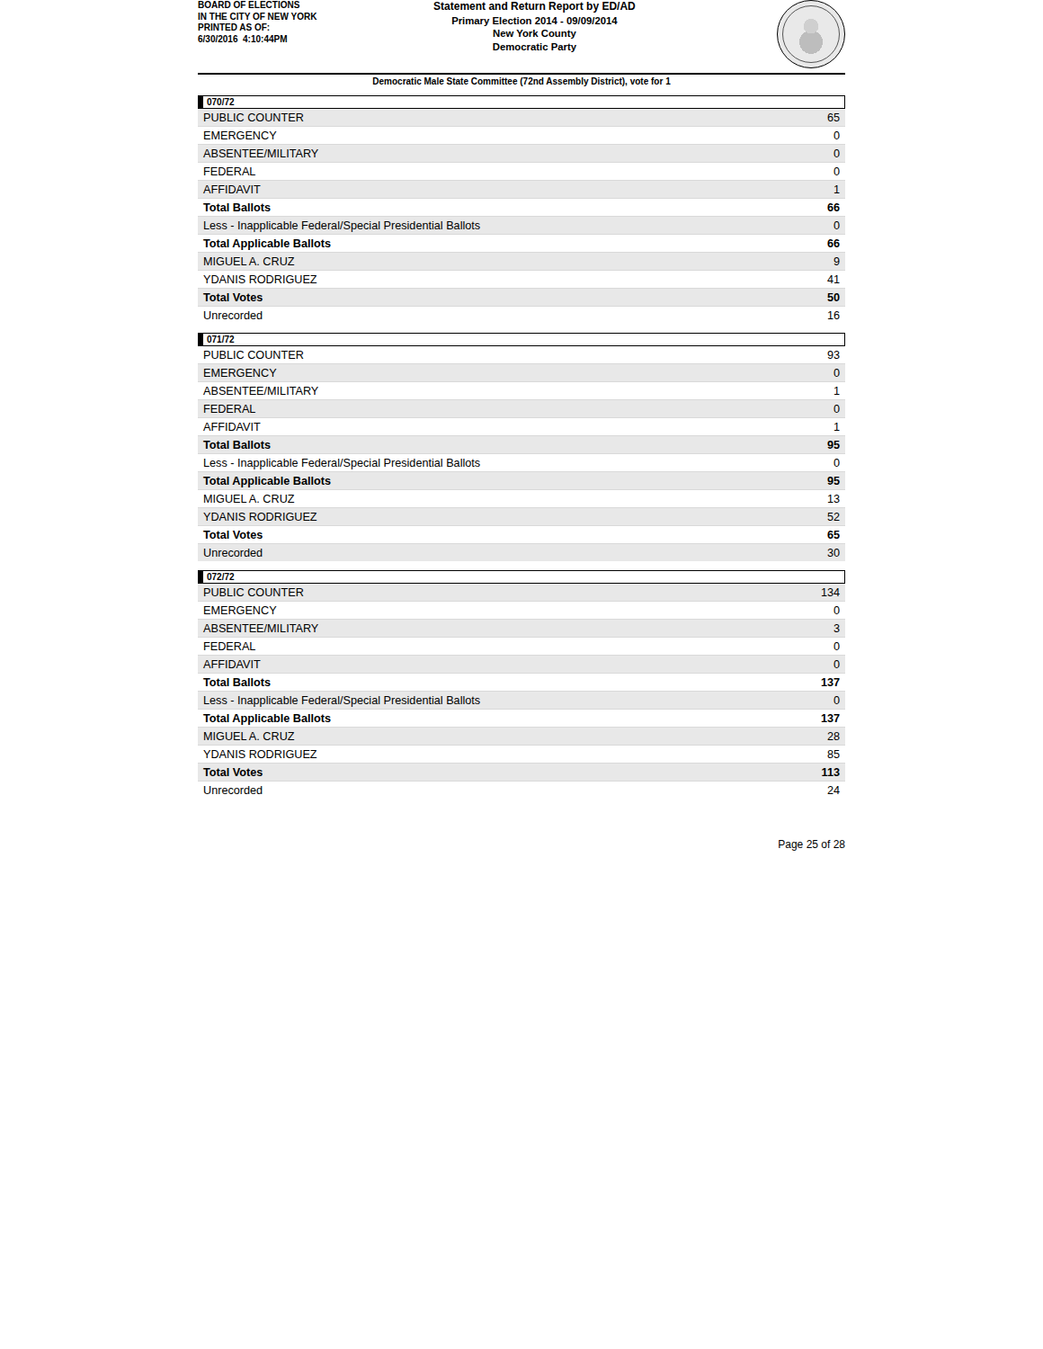BOARD OF ELECTIONS
IN THE CITY OF NEW YORK
PRINTED AS OF:
6/30/2016 4:10:44PM
Statement and Return Report by ED/AD
Primary Election 2014 - 09/09/2014
New York County
Democratic Party
Democratic Male State Committee (72nd Assembly District), vote for 1
070/72
| PUBLIC COUNTER | 65 |
| EMERGENCY | 0 |
| ABSENTEE/MILITARY | 0 |
| FEDERAL | 0 |
| AFFIDAVIT | 1 |
| Total Ballots | 66 |
| Less - Inapplicable Federal/Special Presidential Ballots | 0 |
| Total Applicable Ballots | 66 |
| MIGUEL A. CRUZ | 9 |
| YDANIS RODRIGUEZ | 41 |
| Total Votes | 50 |
| Unrecorded | 16 |
071/72
| PUBLIC COUNTER | 93 |
| EMERGENCY | 0 |
| ABSENTEE/MILITARY | 1 |
| FEDERAL | 0 |
| AFFIDAVIT | 1 |
| Total Ballots | 95 |
| Less - Inapplicable Federal/Special Presidential Ballots | 0 |
| Total Applicable Ballots | 95 |
| MIGUEL A. CRUZ | 13 |
| YDANIS RODRIGUEZ | 52 |
| Total Votes | 65 |
| Unrecorded | 30 |
072/72
| PUBLIC COUNTER | 134 |
| EMERGENCY | 0 |
| ABSENTEE/MILITARY | 3 |
| FEDERAL | 0 |
| AFFIDAVIT | 0 |
| Total Ballots | 137 |
| Less - Inapplicable Federal/Special Presidential Ballots | 0 |
| Total Applicable Ballots | 137 |
| MIGUEL A. CRUZ | 28 |
| YDANIS RODRIGUEZ | 85 |
| Total Votes | 113 |
| Unrecorded | 24 |
Page 25 of 28